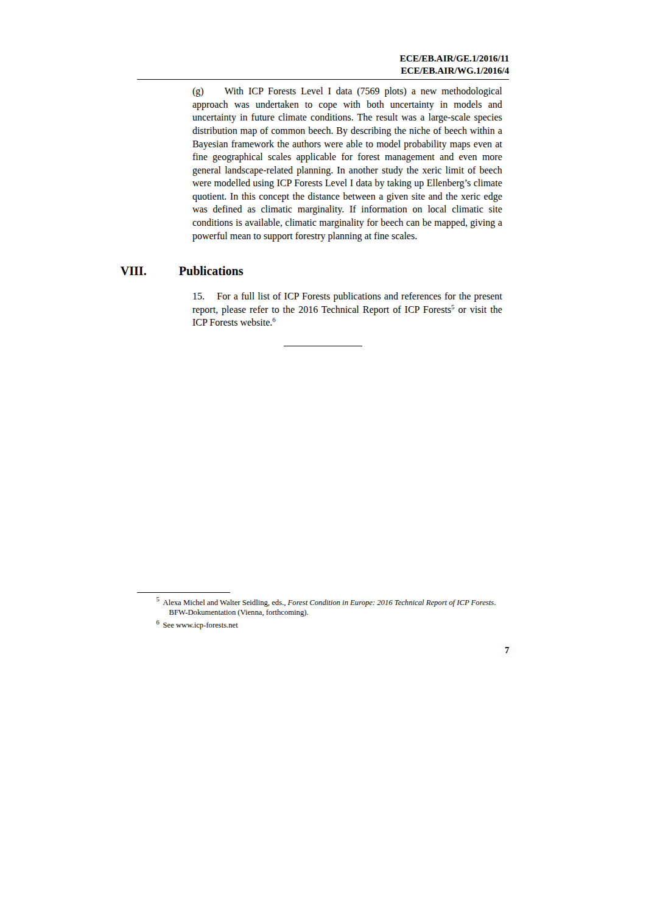ECE/EB.AIR/GE.1/2016/11
ECE/EB.AIR/WG.1/2016/4
(g) With ICP Forests Level I data (7569 plots) a new methodological approach was undertaken to cope with both uncertainty in models and uncertainty in future climate conditions. The result was a large-scale species distribution map of common beech. By describing the niche of beech within a Bayesian framework the authors were able to model probability maps even at fine geographical scales applicable for forest management and even more general landscape-related planning. In another study the xeric limit of beech were modelled using ICP Forests Level I data by taking up Ellenberg’s climate quotient. In this concept the distance between a given site and the xeric edge was defined as climatic marginality. If information on local climatic site conditions is available, climatic marginality for beech can be mapped, giving a powerful mean to support forestry planning at fine scales.
VIII. Publications
15. For a full list of ICP Forests publications and references for the present report, please refer to the 2016 Technical Report of ICP Forests5 or visit the ICP Forests website.6
5Alexa Michel and Walter Seidling, eds., Forest Condition in Europe: 2016 Technical Report of ICP Forests. BFW-Dokumentation (Vienna, forthcoming).
6See www.icp-forests.net
7